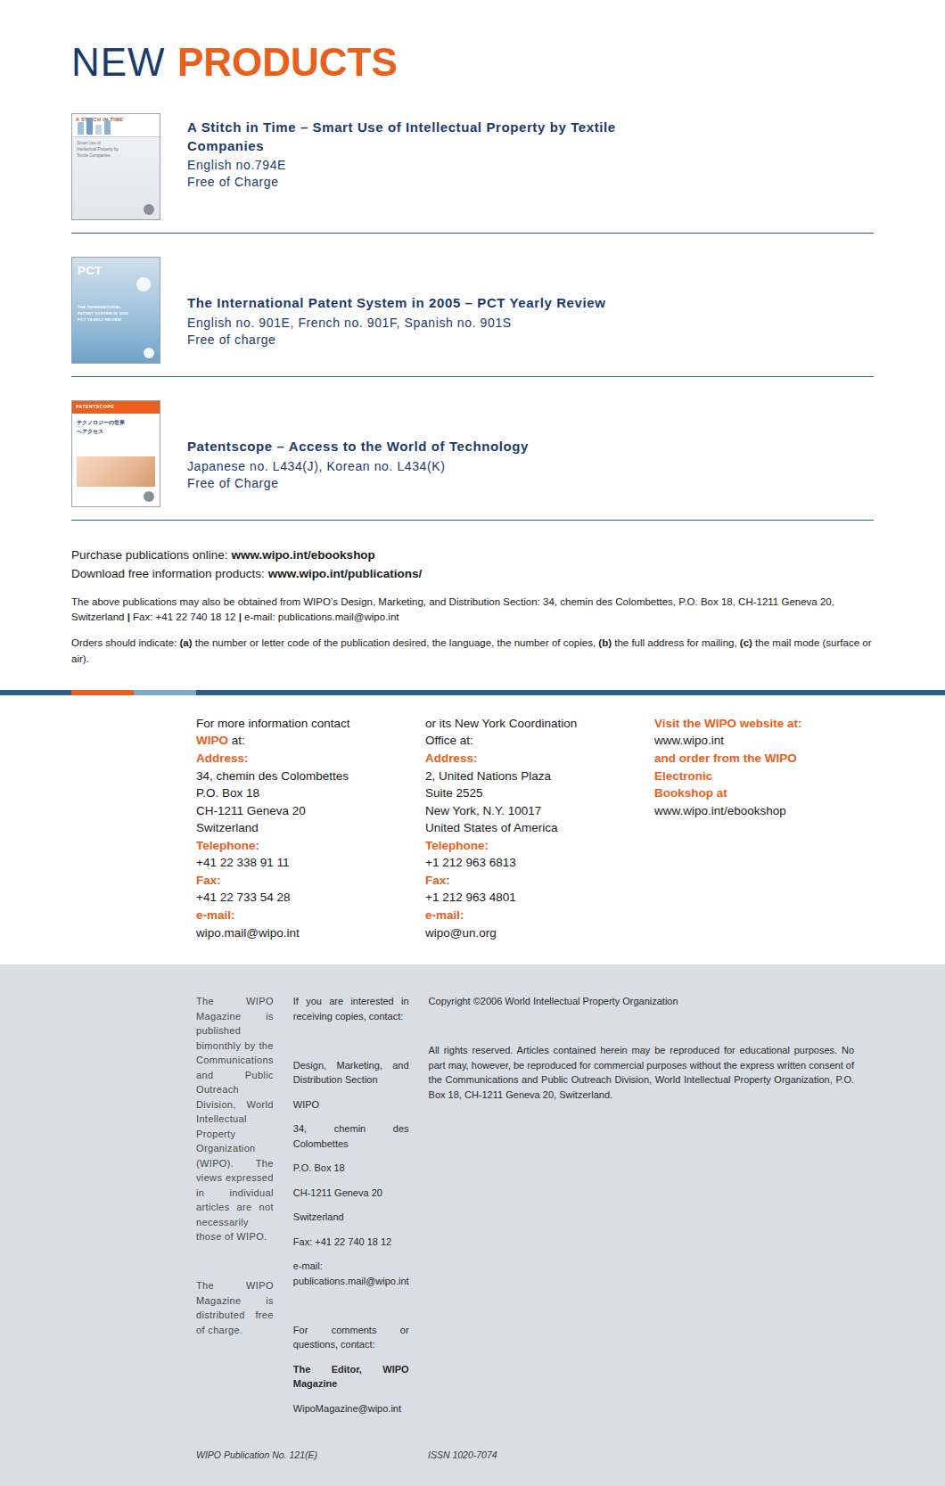NEW PRODUCTS
A STITCH IN TIME
Smart Use of
Intellectual Property by
Textile Companies
A Stitch in Time – Smart Use of Intellectual Property by Textile
Companies
English no.794E
Free of Charge
PCT
THE INTERNATIONAL
PATENT SYSTEM IN 2005
PCT YEARLY REVIEW
The International Patent System in 2005 – PCT Yearly Review
English no. 901E, French no. 901F, Spanish no. 901S
Free of charge
PATENTSCOPE
テクノロジーの世界
へアクセス
Patentscope – Access to the World of Technology
Japanese no. L434(J), Korean no. L434(K)
Free of Charge
Purchase publications online: www.wipo.int/ebookshop
Download free information products: www.wipo.int/publications/
The above publications may also be obtained from WIPO’s Design, Marketing, and Distribution Section: 34, chemin des Colombettes, P.O. Box 18, CH-1211 Geneva 20, Switzerland | Fax: +41 22 740 18 12 | e-mail: publications.mail@wipo.int
Orders should indicate: (a) the number or letter code of the publication desired, the language, the number of copies, (b) the full address for mailing, (c) the mail mode (surface or air).
For more information contact
WIPO at:
Address:
34, chemin des Colombettes
P.O. Box 18
CH-1211 Geneva 20
Switzerland
Telephone:
+41 22 338 91 11
Fax:
+41 22 733 54 28
e-mail:
wipo.mail@wipo.int
or its New York Coordination
Office at:
Address:
2, United Nations Plaza
Suite 2525
New York, N.Y. 10017
United States of America
Telephone:
+1 212 963 6813
Fax:
+1 212 963 4801
e-mail:
wipo@un.org
Visit the WIPO website at:
www.wipo.int
and order from the WIPO Electronic
Bookshop at
www.wipo.int/ebookshop
The WIPO Magazine is published bimonthly by the Communications and Public Outreach Division, World Intellectual Property Organization (WIPO). The views expressed in individual articles are not necessarily those of WIPO.
The WIPO Magazine is distributed free of charge.
If you are interested in receiving copies, contact:
Design, Marketing, and Distribution Section
WIPO
34, chemin des Colombettes
P.O. Box 18
CH-1211 Geneva 20
Switzerland
Fax: +41 22 740 18 12
e-mail: publications.mail@wipo.int
For comments or questions, contact:
The Editor, WIPO Magazine
WipoMagazine@wipo.int
Copyright ©2006 World Intellectual Property Organization
All rights reserved. Articles contained herein may be reproduced for educational purposes. No part may, however, be reproduced for commercial purposes without the express written consent of the Communications and Public Outreach Division, World Intellectual Property Organization, P.O. Box 18, CH-1211 Geneva 20, Switzerland.
WIPO Publication No. 121(E) ISSN 1020-7074